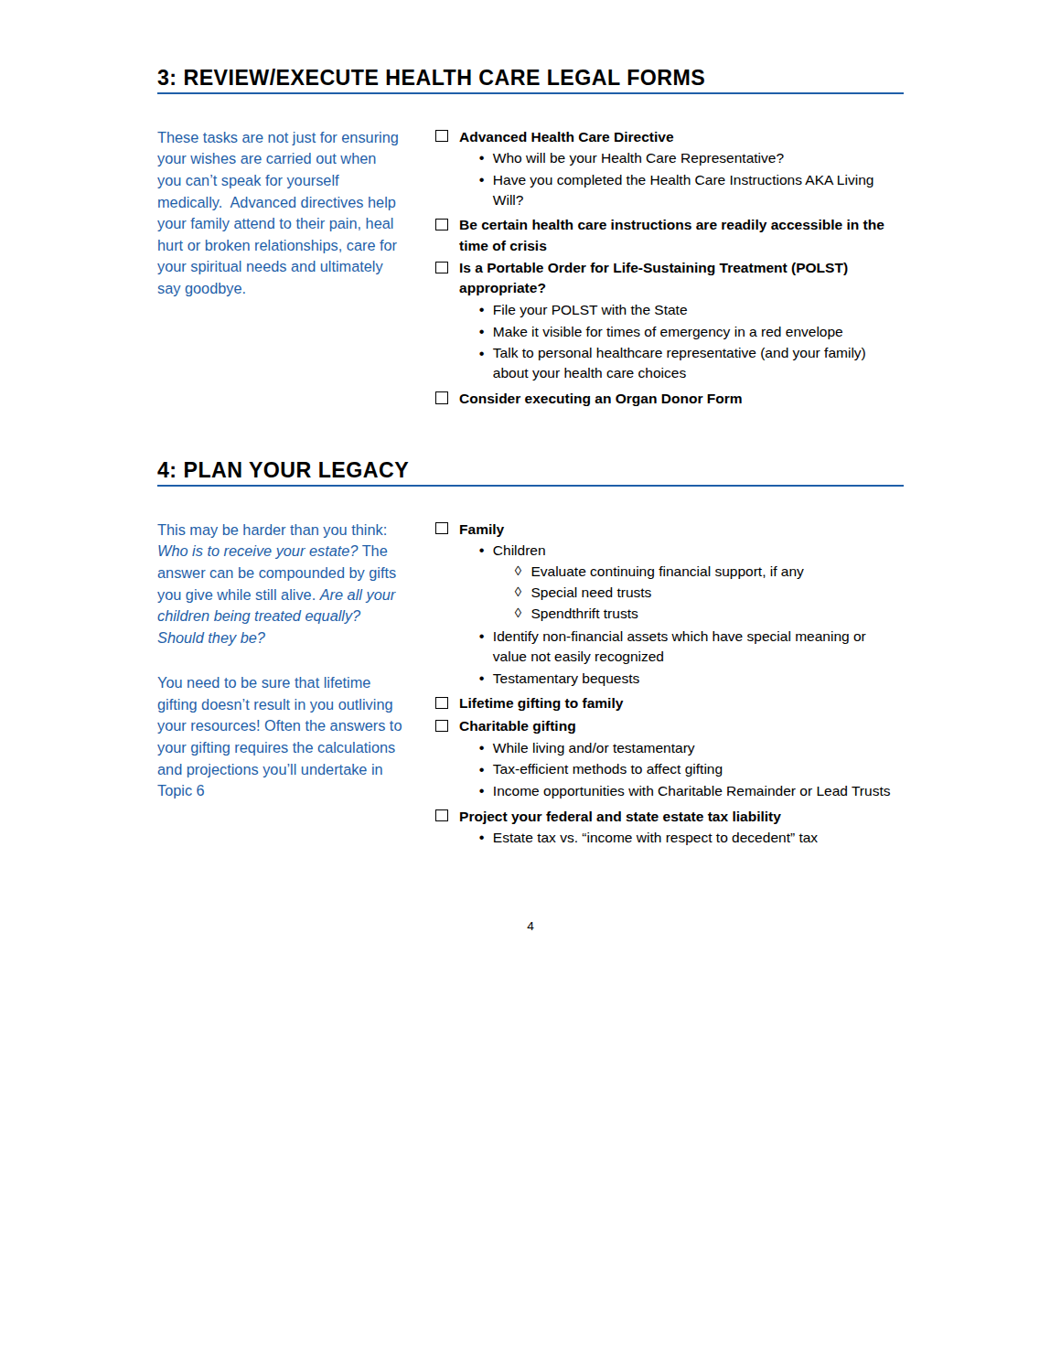3: REVIEW/EXECUTE HEALTH CARE LEGAL FORMS
These tasks are not just for ensuring your wishes are carried out when you can’t speak for yourself medically. Advanced directives help your family attend to their pain, heal hurt or broken relationships, care for your spiritual needs and ultimately say goodbye.
Advanced Health Care Directive
Who will be your Health Care Representative?
Have you completed the Health Care Instructions AKA Living Will?
Be certain health care instructions are readily accessible in the time of crisis
Is a Portable Order for Life-Sustaining Treatment (POLST) appropriate?
File your POLST with the State
Make it visible for times of emergency in a red envelope
Talk to personal healthcare representative (and your family) about your health care choices
Consider executing an Organ Donor Form
4: PLAN YOUR LEGACY
This may be harder than you think: Who is to receive your estate? The answer can be compounded by gifts you give while still alive. Are all your children being treated equally? Should they be?
You need to be sure that lifetime gifting doesn’t result in you outliving your resources! Often the answers to your gifting requires the calculations and projections you’ll undertake in Topic 6
Family
Children
Evaluate continuing financial support, if any
Special need trusts
Spendthrift trusts
Identify non-financial assets which have special meaning or value not easily recognized
Testamentary bequests
Lifetime gifting to family
Charitable gifting
While living and/or testamentary
Tax-efficient methods to affect gifting
Income opportunities with Charitable Remainder or Lead Trusts
Project your federal and state estate tax liability
Estate tax vs. “income with respect to decedent” tax
4